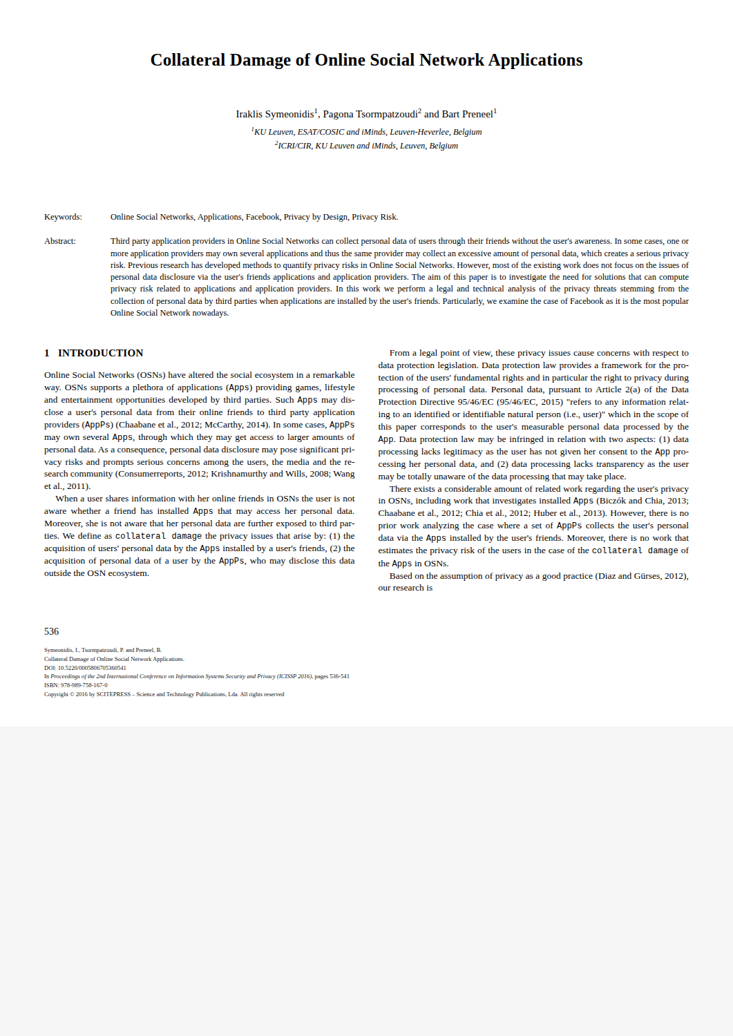Collateral Damage of Online Social Network Applications
Iraklis Symeonidis1, Pagona Tsormpatzoudi2 and Bart Preneel1
1KU Leuven, ESAT/COSIC and iMinds, Leuven-Heverlee, Belgium
2ICRI/CIR, KU Leuven and iMinds, Leuven, Belgium
Keywords:
Online Social Networks, Applications, Facebook, Privacy by Design, Privacy Risk.
Abstract:
Third party application providers in Online Social Networks can collect personal data of users through their friends without the user's awareness. In some cases, one or more application providers may own several applications and thus the same provider may collect an excessive amount of personal data, which creates a serious privacy risk. Previous research has developed methods to quantify privacy risks in Online Social Networks. However, most of the existing work does not focus on the issues of personal data disclosure via the user's friends applications and application providers. The aim of this paper is to investigate the need for solutions that can compute privacy risk related to applications and application providers. In this work we perform a legal and technical analysis of the privacy threats stemming from the collection of personal data by third parties when applications are installed by the user's friends. Particularly, we examine the case of Facebook as it is the most popular Online Social Network nowadays.
1 INTRODUCTION
Online Social Networks (OSNs) have altered the social ecosystem in a remarkable way. OSNs supports a plethora of applications (Apps) providing games, lifestyle and entertainment opportunities developed by third parties. Such Apps may disclose a user's personal data from their online friends to third party application providers (AppPs) (Chaabane et al., 2012; McCarthy, 2014). In some cases, AppPs may own several Apps, through which they may get access to larger amounts of personal data. As a consequence, personal data disclosure may pose significant privacy risks and prompts serious concerns among the users, the media and the research community (Consumerreports, 2012; Krishnamurthy and Wills, 2008; Wang et al., 2011).
When a user shares information with her online friends in OSNs the user is not aware whether a friend has installed Apps that may access her personal data. Moreover, she is not aware that her personal data are further exposed to third parties. We define as collateral damage the privacy issues that arise by: (1) the acquisition of users' personal data by the Apps installed by a user's friends, (2) the acquisition of personal data of a user by the AppPs, who may disclose this data outside the OSN ecosystem.
From a legal point of view, these privacy issues cause concerns with respect to data protection legislation. Data protection law provides a framework for the protection of the users' fundamental rights and in particular the right to privacy during processing of personal data. Personal data, pursuant to Article 2(a) of the Data Protection Directive 95/46/EC (95/46/EC, 2015) "refers to any information relating to an identified or identifiable natural person (i.e., user)" which in the scope of this paper corresponds to the user's measurable personal data processed by the App. Data protection law may be infringed in relation with two aspects: (1) data processing lacks legitimacy as the user has not given her consent to the App processing her personal data, and (2) data processing lacks transparency as the user may be totally unaware of the data processing that may take place.
There exists a considerable amount of related work regarding the user's privacy in OSNs, including work that investigates installed Apps (Biczók and Chia, 2013; Chaabane et al., 2012; Chia et al., 2012; Huber et al., 2013). However, there is no prior work analyzing the case where a set of AppPs collects the user's personal data via the Apps installed by the user's friends. Moreover, there is no work that estimates the privacy risk of the users in the case of the collateral damage of the Apps in OSNs.
Based on the assumption of privacy as a good practice (Diaz and Gürses, 2012), our research is
536
Symeonidis, I., Tsormpatzoudi, P. and Preneel, B.
Collateral Damage of Online Social Network Applications.
DOI: 10.5220/0005806705360541
In Proceedings of the 2nd International Conference on Information Systems Security and Privacy (ICISSP 2016), pages 536-541
ISBN: 978-989-758-167-0
Copyright © 2016 by SCITEPRESS – Science and Technology Publications, Lda. All rights reserved